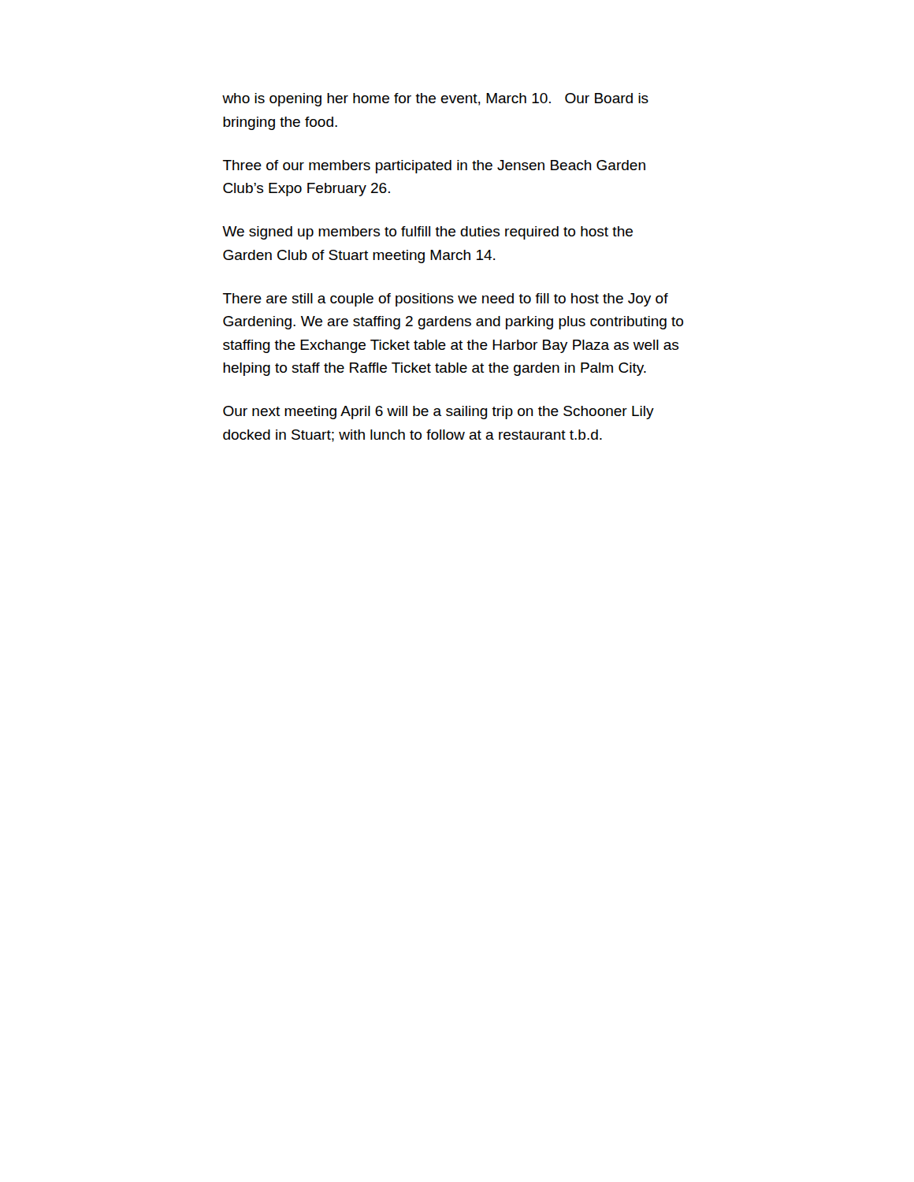who is opening her home for the event, March 10. Our Board is bringing the food.
Three of our members participated in the Jensen Beach Garden Club’s Expo February 26.
We signed up members to fulfill the duties required to host the Garden Club of Stuart meeting March 14.
There are still a couple of positions we need to fill to host the Joy of Gardening. We are staffing 2 gardens and parking plus contributing to staffing the Exchange Ticket table at the Harbor Bay Plaza as well as helping to staff the Raffle Ticket table at the garden in Palm City.
Our next meeting April 6 will be a sailing trip on the Schooner Lily docked in Stuart; with lunch to follow at a restaurant t.b.d.